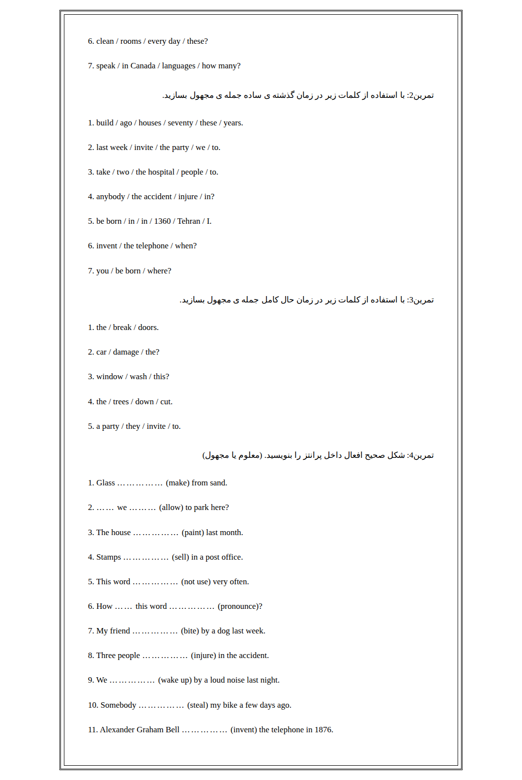6. clean / rooms / every day / these?
7. speak / in Canada / languages / how many?
تمرین2: با استفاده از کلمات زیر در زمان گذشته ی ساده جمله ی مجهول بسازید.
1. build / ago / houses / seventy / these / years.
2. last week / invite / the party / we / to.
3. take / two / the hospital / people / to.
4. anybody / the accident / injure / in?
5. be born / in / in / 1360 / Tehran / I.
6. invent / the telephone / when?
7. you / be born / where?
تمرین3: با استفاده از کلمات زیر در زمان حال کامل جمله ی مجهول بسازید.
1. the / break / doors.
2. car / damage / the?
3. window / wash / this?
4. the / trees / down / cut.
5. a party / they / invite / to.
تمرین4: شکل صحیح افعال داخل پرانتز را بنویسید. (معلوم یا مجهول)
1. Glass …………… (make) from sand.
2. …… we ……… (allow) to park here?
3. The house …………… (paint) last month.
4. Stamps …………… (sell) in a post office.
5. This word …………… (not use) very often.
6. How …… this word …………… (pronounce)?
7. My friend …………… (bite) by a dog last week.
8. Three people …………… (injure) in the accident.
9. We …………… (wake up) by a loud noise last night.
10. Somebody …………… (steal) my bike a few days ago.
11. Alexander Graham Bell …………… (invent) the telephone in 1876.